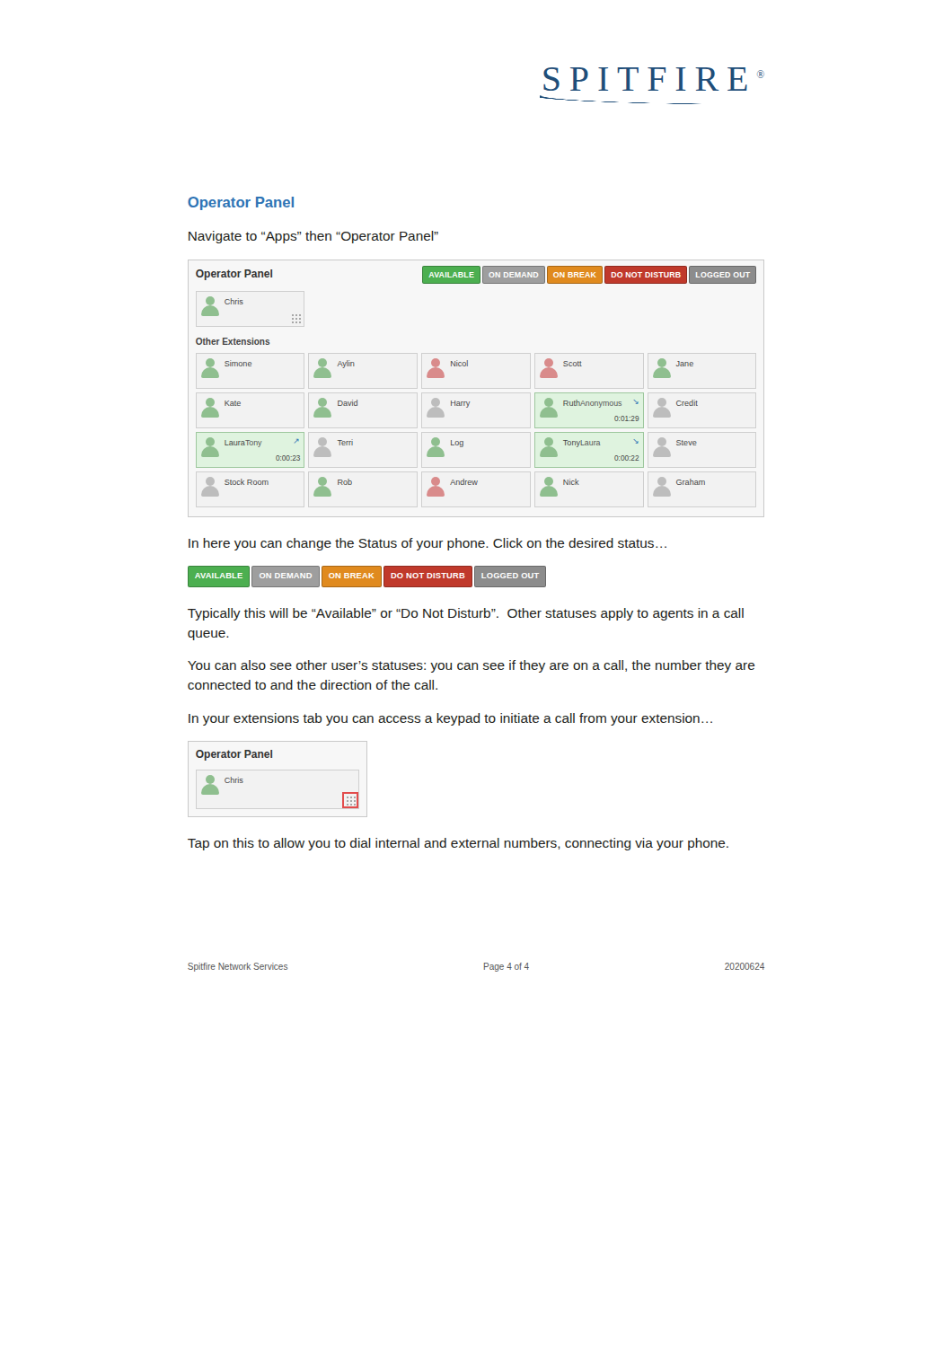SPITFIRE®
Operator Panel
Navigate to “Apps” then “Operator Panel”
Operator Panel Available On Demand On Break Do Not Disturb Logged Out
Chris
Other Extensions
Simone
Aylin
Nicol
Scott
Jane
Kate
David
Harry
Ruth Anonymous ↘ 0:01:29
Credit
Laura Tony ↗ 0:00:23
Terri
Log
Tony Laura ↘ 0:00:22
Steve
Stock Room
Rob
Andrew
Nick
Graham
In here you can change the Status of your phone. Click on the desired status…
Available On Demand On Break Do Not Disturb Logged Out
Typically this will be “Available” or “Do Not Disturb”. Other statuses apply to agents in a call queue.
You can also see other user’s statuses: you can see if they are on a call, the number they are connected to and the direction of the call.
In your extensions tab you can access a keypad to initiate a call from your extension…
Operator Panel
Chris
Tap on this to allow you to dial internal and external numbers, connecting via your phone.
Spitfire Network Services Page 4 of 4 20200624